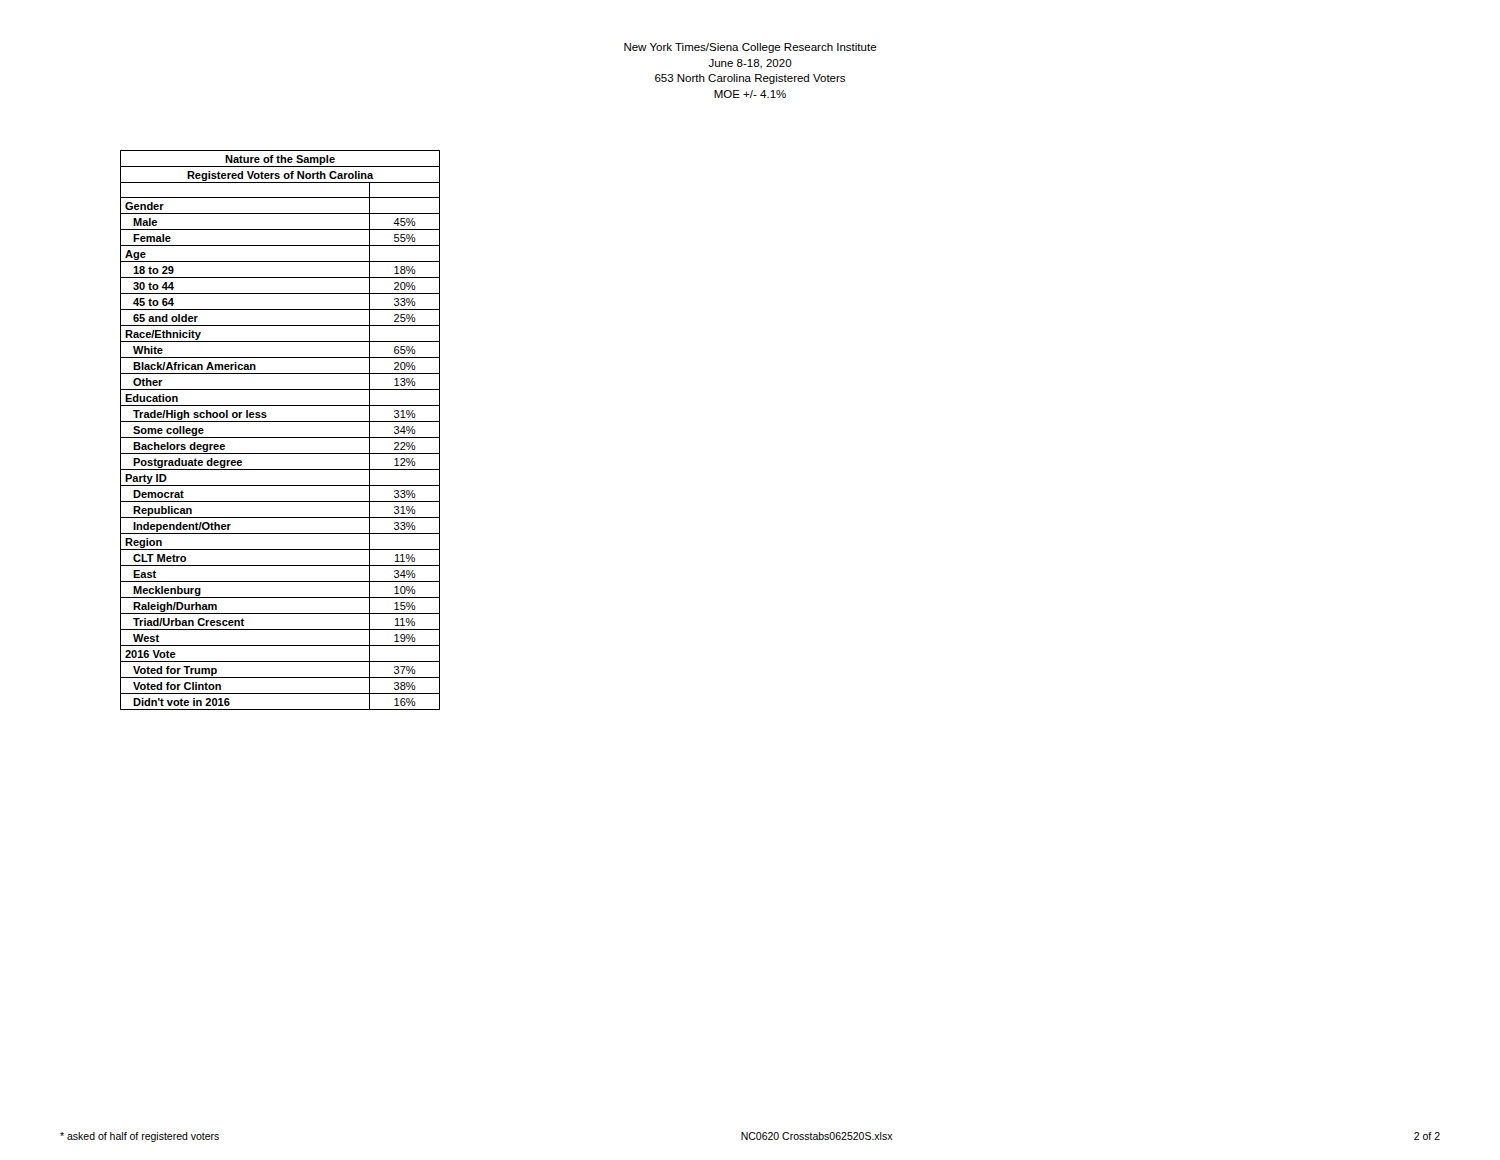New York Times/Siena College Research Institute
June 8-18, 2020
653 North Carolina Registered Voters
MOE +/- 4.1%
| Nature of the Sample |
| --- |
| Registered Voters of North Carolina |
| Gender | |
| Male | 45% |
| Female | 55% |
| Age | |
| 18 to 29 | 18% |
| 30 to 44 | 20% |
| 45 to 64 | 33% |
| 65 and older | 25% |
| Race/Ethnicity | |
| White | 65% |
| Black/African American | 20% |
| Other | 13% |
| Education | |
| Trade/High school or less | 31% |
| Some college | 34% |
| Bachelors degree | 22% |
| Postgraduate degree | 12% |
| Party ID | |
| Democrat | 33% |
| Republican | 31% |
| Independent/Other | 33% |
| Region | |
| CLT Metro | 11% |
| East | 34% |
| Mecklenburg | 10% |
| Raleigh/Durham | 15% |
| Triad/Urban Crescent | 11% |
| West | 19% |
| 2016 Vote | |
| Voted for Trump | 37% |
| Voted for Clinton | 38% |
| Didn't vote in 2016 | 16% |
* asked of half of registered voters 2 of 2
NC0620 Crosstabs062520S.xlsx